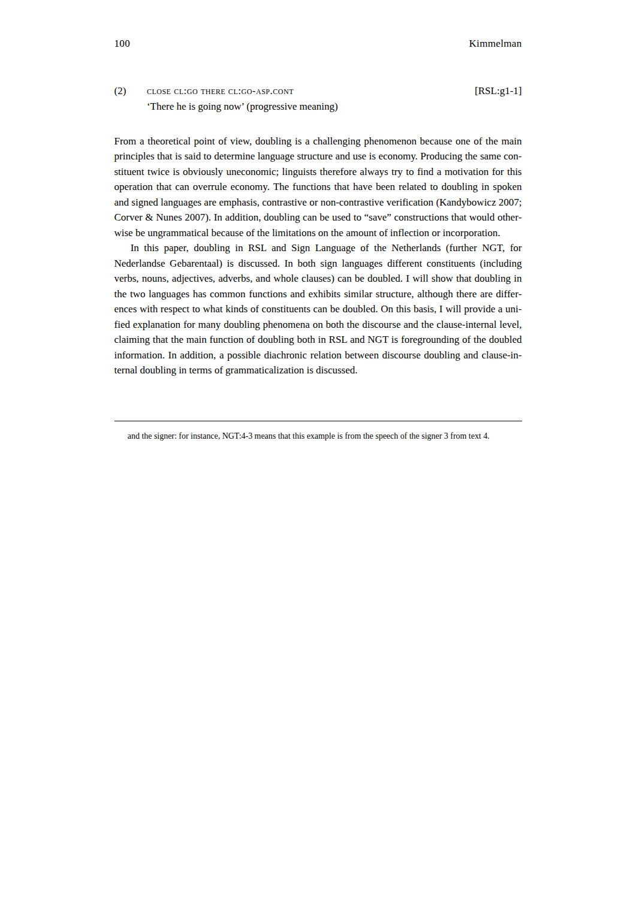100 Kimmelman
| (2) | close cl:go there cl:go-asp.cont | [RSL:g1-1] |
| | ‘There he is going now’ (progressive meaning) |
From a theoretical point of view, doubling is a challenging phenomenon because one of the main principles that is said to determine language structure and use is economy. Producing the same constituent twice is obviously uneconomic; linguists therefore always try to find a motivation for this operation that can overrule economy. The functions that have been related to doubling in spoken and signed languages are emphasis, contrastive or non-contrastive verification (Kandybowicz 2007; Corver & Nunes 2007). In addition, doubling can be used to “save” constructions that would otherwise be ungrammatical because of the limitations on the amount of inflection or incorporation.
In this paper, doubling in RSL and Sign Language of the Netherlands (further NGT, for Nederlandse Gebarentaal) is discussed. In both sign languages different constituents (including verbs, nouns, adjectives, adverbs, and whole clauses) can be doubled. I will show that doubling in the two languages has common functions and exhibits similar structure, although there are differences with respect to what kinds of constituents can be doubled. On this basis, I will provide a unified explanation for many doubling phenomena on both the discourse and the clause-internal level, claiming that the main function of doubling both in RSL and NGT is foregrounding of the doubled information. In addition, a possible diachronic relation between discourse doubling and clause-internal doubling in terms of grammaticalization is discussed.
and the signer: for instance, NGT:4-3 means that this example is from the speech of the signer 3 from text 4.